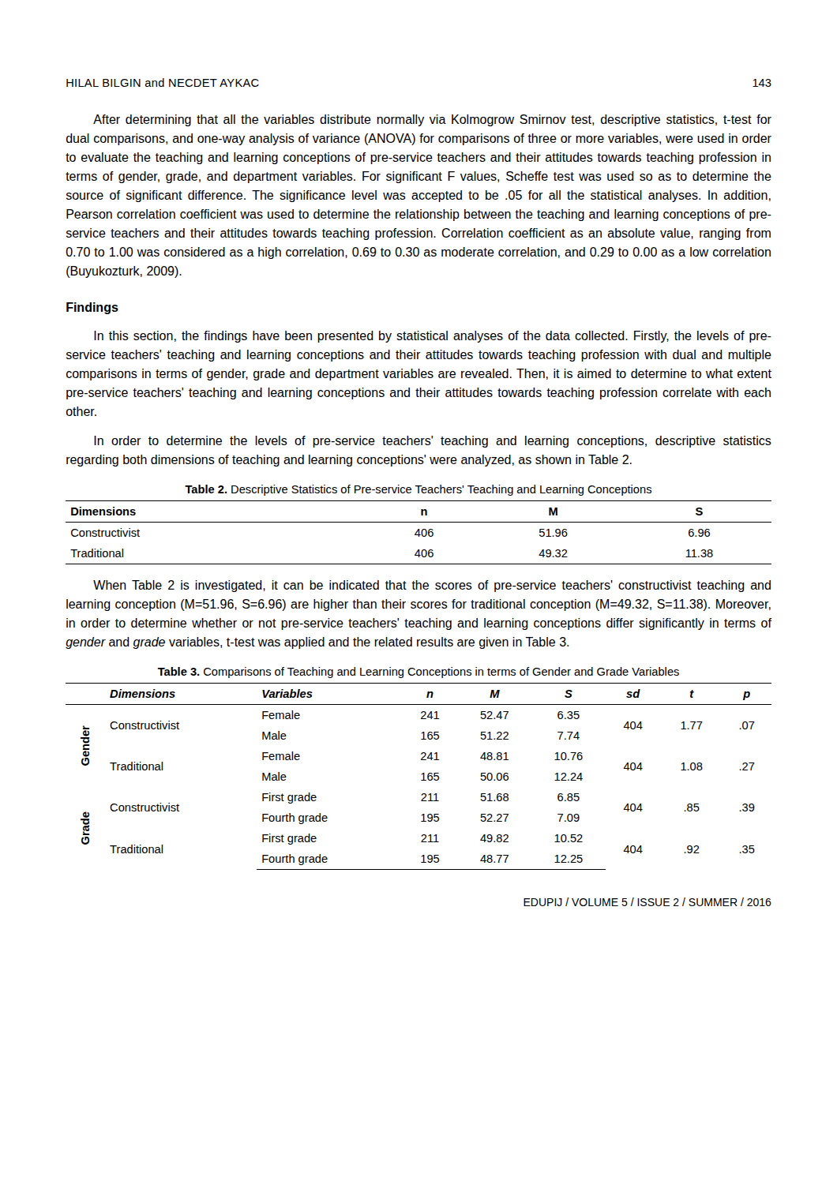HILAL BILGIN and NECDET AYKAC 143
After determining that all the variables distribute normally via Kolmogrow Smirnov test, descriptive statistics, t-test for dual comparisons, and one-way analysis of variance (ANOVA) for comparisons of three or more variables, were used in order to evaluate the teaching and learning conceptions of pre-service teachers and their attitudes towards teaching profession in terms of gender, grade, and department variables. For significant F values, Scheffe test was used so as to determine the source of significant difference. The significance level was accepted to be .05 for all the statistical analyses. In addition, Pearson correlation coefficient was used to determine the relationship between the teaching and learning conceptions of pre-service teachers and their attitudes towards teaching profession. Correlation coefficient as an absolute value, ranging from 0.70 to 1.00 was considered as a high correlation, 0.69 to 0.30 as moderate correlation, and 0.29 to 0.00 as a low correlation (Buyukozturk, 2009).
Findings
In this section, the findings have been presented by statistical analyses of the data collected. Firstly, the levels of pre-service teachers' teaching and learning conceptions and their attitudes towards teaching profession with dual and multiple comparisons in terms of gender, grade and department variables are revealed. Then, it is aimed to determine to what extent pre-service teachers' teaching and learning conceptions and their attitudes towards teaching profession correlate with each other.
In order to determine the levels of pre-service teachers' teaching and learning conceptions, descriptive statistics regarding both dimensions of teaching and learning conceptions' were analyzed, as shown in Table 2.
Table 2. Descriptive Statistics of Pre-service Teachers' Teaching and Learning Conceptions
| Dimensions | n | M | S |
| --- | --- | --- | --- |
| Constructivist | 406 | 51.96 | 6.96 |
| Traditional | 406 | 49.32 | 11.38 |
When Table 2 is investigated, it can be indicated that the scores of pre-service teachers' constructivist teaching and learning conception (M=51.96, S=6.96) are higher than their scores for traditional conception (M=49.32, S=11.38). Moreover, in order to determine whether or not pre-service teachers' teaching and learning conceptions differ significantly in terms of gender and grade variables, t-test was applied and the related results are given in Table 3.
Table 3. Comparisons of Teaching and Learning Conceptions in terms of Gender and Grade Variables
| | Dimensions | Variables | n | M | S | sd | t | p |
| --- | --- | --- | --- | --- | --- | --- | --- | --- |
| Gender | Constructivist | Female | 241 | 52.47 | 6.35 | 404 | 1.77 | .07 |
| Male | 165 | 51.22 | 7.74 |
| Traditional | Female | 241 | 48.81 | 10.76 | 404 | 1.08 | .27 |
| Male | 165 | 50.06 | 12.24 |
| Grade | Constructivist | First grade | 211 | 51.68 | 6.85 | 404 | .85 | .39 |
| Fourth grade | 195 | 52.27 | 7.09 |
| Traditional | First grade | 211 | 49.82 | 10.52 | 404 | .92 | .35 |
| Fourth grade | 195 | 48.77 | 12.25 |
EDUPIJ / VOLUME 5 / ISSUE 2 / SUMMER / 2016